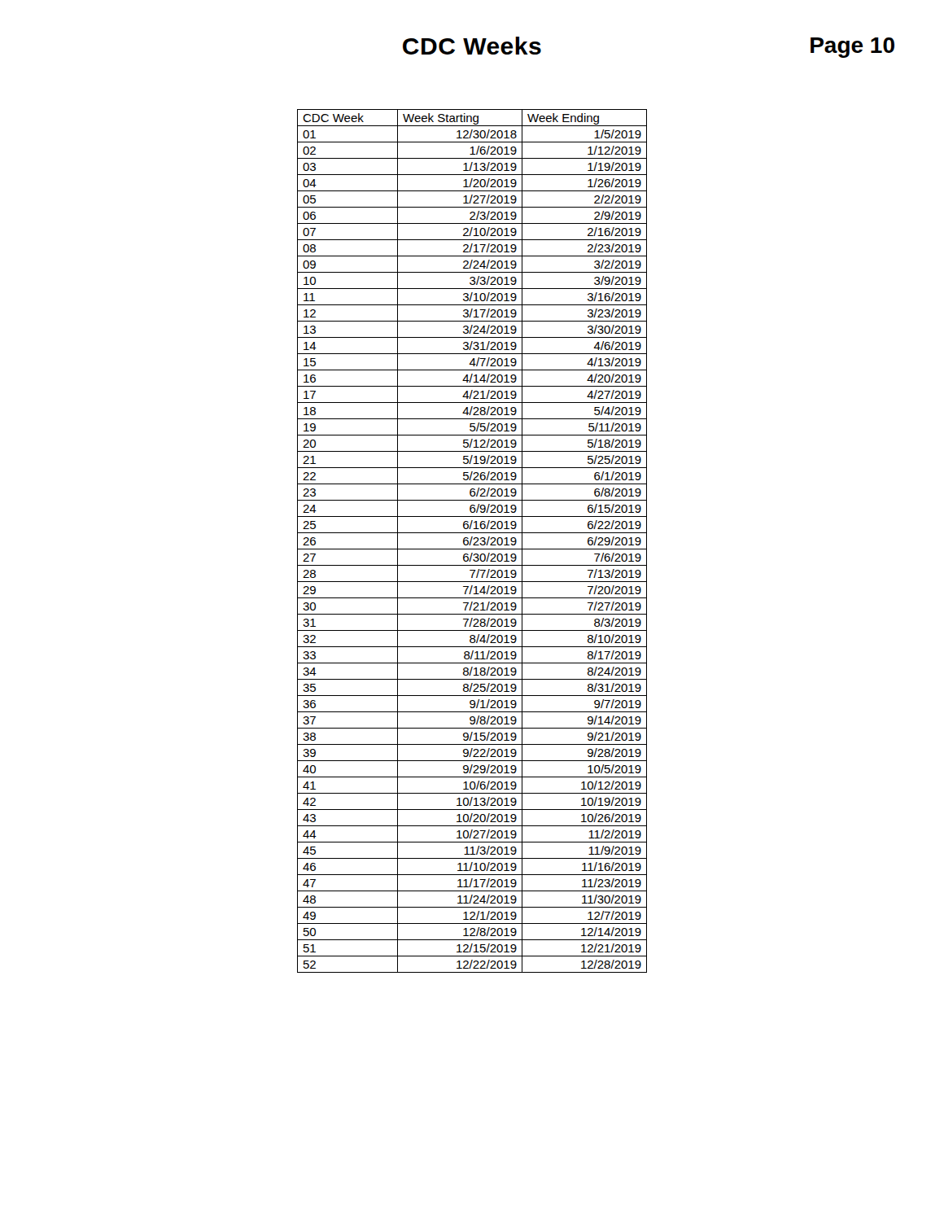CDC Weeks
Page 10
CDC Weeks 2019
| CDC Week | Week Starting | Week Ending |
| --- | --- | --- |
| 01 | 12/30/2018 | 1/5/2019 |
| 02 | 1/6/2019 | 1/12/2019 |
| 03 | 1/13/2019 | 1/19/2019 |
| 04 | 1/20/2019 | 1/26/2019 |
| 05 | 1/27/2019 | 2/2/2019 |
| 06 | 2/3/2019 | 2/9/2019 |
| 07 | 2/10/2019 | 2/16/2019 |
| 08 | 2/17/2019 | 2/23/2019 |
| 09 | 2/24/2019 | 3/2/2019 |
| 10 | 3/3/2019 | 3/9/2019 |
| 11 | 3/10/2019 | 3/16/2019 |
| 12 | 3/17/2019 | 3/23/2019 |
| 13 | 3/24/2019 | 3/30/2019 |
| 14 | 3/31/2019 | 4/6/2019 |
| 15 | 4/7/2019 | 4/13/2019 |
| 16 | 4/14/2019 | 4/20/2019 |
| 17 | 4/21/2019 | 4/27/2019 |
| 18 | 4/28/2019 | 5/4/2019 |
| 19 | 5/5/2019 | 5/11/2019 |
| 20 | 5/12/2019 | 5/18/2019 |
| 21 | 5/19/2019 | 5/25/2019 |
| 22 | 5/26/2019 | 6/1/2019 |
| 23 | 6/2/2019 | 6/8/2019 |
| 24 | 6/9/2019 | 6/15/2019 |
| 25 | 6/16/2019 | 6/22/2019 |
| 26 | 6/23/2019 | 6/29/2019 |
| 27 | 6/30/2019 | 7/6/2019 |
| 28 | 7/7/2019 | 7/13/2019 |
| 29 | 7/14/2019 | 7/20/2019 |
| 30 | 7/21/2019 | 7/27/2019 |
| 31 | 7/28/2019 | 8/3/2019 |
| 32 | 8/4/2019 | 8/10/2019 |
| 33 | 8/11/2019 | 8/17/2019 |
| 34 | 8/18/2019 | 8/24/2019 |
| 35 | 8/25/2019 | 8/31/2019 |
| 36 | 9/1/2019 | 9/7/2019 |
| 37 | 9/8/2019 | 9/14/2019 |
| 38 | 9/15/2019 | 9/21/2019 |
| 39 | 9/22/2019 | 9/28/2019 |
| 40 | 9/29/2019 | 10/5/2019 |
| 41 | 10/6/2019 | 10/12/2019 |
| 42 | 10/13/2019 | 10/19/2019 |
| 43 | 10/20/2019 | 10/26/2019 |
| 44 | 10/27/2019 | 11/2/2019 |
| 45 | 11/3/2019 | 11/9/2019 |
| 46 | 11/10/2019 | 11/16/2019 |
| 47 | 11/17/2019 | 11/23/2019 |
| 48 | 11/24/2019 | 11/30/2019 |
| 49 | 12/1/2019 | 12/7/2019 |
| 50 | 12/8/2019 | 12/14/2019 |
| 51 | 12/15/2019 | 12/21/2019 |
| 52 | 12/22/2019 | 12/28/2019 |